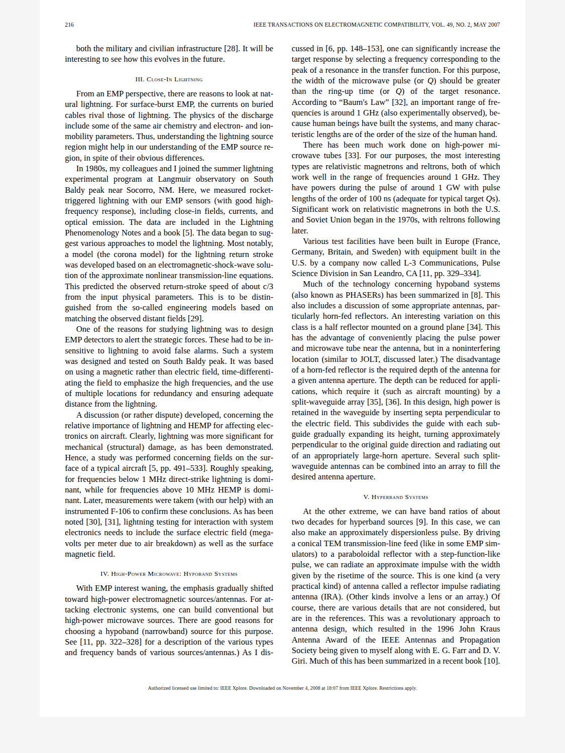216 IEEE Transactions on Electromagnetic Compatibility, Vol. 49, No. 2, May 2007
both the military and civilian infrastructure [28]. It will be interesting to see how this evolves in the future.
III. Close-In Lightning
From an EMP perspective, there are reasons to look at natural lightning. For surface-burst EMP, the currents on buried cables rival those of lightning. The physics of the discharge include some of the same air chemistry and electron- and ion-mobility parameters. Thus, understanding the lightning source region might help in our understanding of the EMP source region, in spite of their obvious differences.
In 1980s, my colleagues and I joined the summer lightning experimental program at Langmuir observatory on South Baldy peak near Socorro, NM. Here, we measured rocket-triggered lightning with our EMP sensors (with good high-frequency response), including close-in fields, currents, and optical emission. The data are included in the Lightning Phenomenology Notes and a book [5]. The data began to suggest various approaches to model the lightning. Most notably, a model (the corona model) for the lightning return stroke was developed based on an electromagnetic-shock-wave solution of the approximate nonlinear transmission-line equations. This predicted the observed return-stroke speed of about c/3 from the input physical parameters. This is to be distinguished from the so-called engineering models based on matching the observed distant fields [29].
One of the reasons for studying lightning was to design EMP detectors to alert the strategic forces. These had to be insensitive to lightning to avoid false alarms. Such a system was designed and tested on South Baldy peak. It was based on using a magnetic rather than electric field, time-differentiating the field to emphasize the high frequencies, and the use of multiple locations for redundancy and ensuring adequate distance from the lightning.
A discussion (or rather dispute) developed, concerning the relative importance of lightning and HEMP for affecting electronics on aircraft. Clearly, lightning was more significant for mechanical (structural) damage, as has been demonstrated. Hence, a study was performed concerning fields on the surface of a typical aircraft [5, pp. 491–533]. Roughly speaking, for frequencies below 1 MHz direct-strike lightning is dominant, while for frequencies above 10 MHz HEMP is dominant. Later, measurements were takem (with our help) with an instrumented F-106 to confirm these conclusions. As has been noted [30], [31], lightning testing for interaction with system electronics needs to include the surface electric field (megavolts per meter due to air breakdown) as well as the surface magnetic field.
IV. High-Power Microwave: Hypoband Systems
With EMP interest waning, the emphasis gradually shifted toward high-power electromagnetic sources/antennas. For attacking electronic systems, one can build conventional but high-power microwave sources. There are good reasons for choosing a hypoband (narrowband) source for this purpose. See [11, pp. 322–328] for a description of the various types and frequency bands of various sources/antennas.) As I discussed in [6, pp. 148–153], one can significantly increase the target response by selecting a frequency corresponding to the peak of a resonance in the transfer function. For this purpose, the width of the microwave pulse (or Q) should be greater than the ring-up time (or Q) of the target resonance. According to “Baum's Law” [32], an important range of frequencies is around 1 GHz (also experimentally observed), because human beings have built the systems, and many characteristic lengths are of the order of the size of the human hand.
There has been much work done on high-power microwave tubes [33]. For our purposes, the most interesting types are relativistic magnetrons and reltrons, both of which work well in the range of frequencies around 1 GHz. They have powers during the pulse of around 1 GW with pulse lengths of the order of 100 ns (adequate for typical target Qs). Significant work on relativistic magnetrons in both the U.S. and Soviet Union began in the 1970s, with reltrons following later.
Various test facilities have been built in Europe (France, Germany, Britain, and Sweden) with equipment built in the U.S. by a company now called L-3 Communications, Pulse Science Division in San Leandro, CA [11, pp. 329–334].
Much of the technology concerning hypoband systems (also known as PHASERs) has been summarized in [8]. This also includes a discussion of some appropriate antennas, particularly horn-fed reflectors. An interesting variation on this class is a half reflector mounted on a ground plane [34]. This has the advantage of conveniently placing the pulse power and microwave tube near the antenna, but in a noninterfering location (similar to JOLT, discussed later.) The disadvantage of a horn-fed reflector is the required depth of the antenna for a given antenna aperture. The depth can be reduced for applications, which require it (such as aircraft mounting) by a split-waveguide array [35], [36]. In this design, high power is retained in the waveguide by inserting septa perpendicular to the electric field. This subdivides the guide with each subguide gradually expanding its height, turning approximately perpendicular to the original guide direction and radiating out of an appropriately large-horn aperture. Several such split-waveguide antennas can be combined into an array to fill the desired antenna aperture.
V. Hyperband Systems
At the other extreme, we can have band ratios of about two decades for hyperband sources [9]. In this case, we can also make an approximately dispersionless pulse. By driving a conical TEM transmission-line feed (like in some EMP simulators) to a paraboloidal reflector with a step-function-like pulse, we can radiate an approximate impulse with the width given by the risetime of the source. This is one kind (a very practical kind) of antenna called a reflector impulse radiating antenna (IRA). (Other kinds involve a lens or an array.) Of course, there are various details that are not considered, but are in the references. This was a revolutionary approach to antenna design, which resulted in the 1996 John Kraus Antenna Award of the IEEE Antennas and Propagation Society being given to myself along with E. G. Farr and D. V. Giri. Much of this has been summarized in a recent book [10].
Authorized licensed use limited to: IEEE Xplore. Downloaded on November 4, 2008 at 18:07 from IEEE Xplore. Restrictions apply.